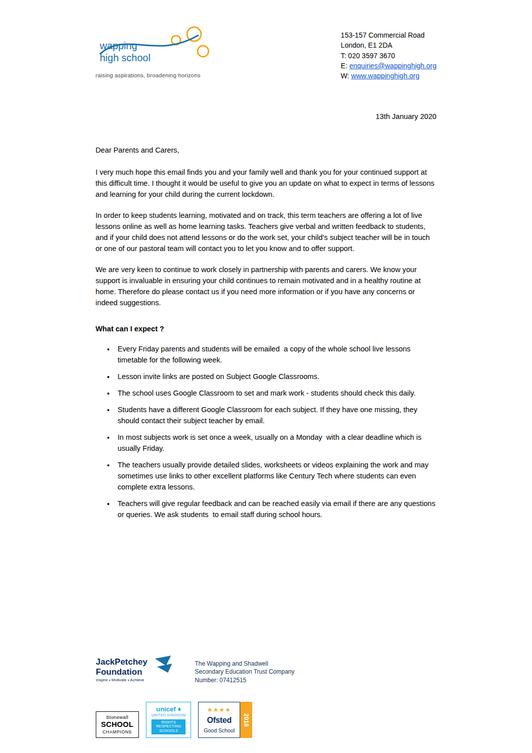wapping high school
raising aspirations, broadening horizons
153-157 Commercial Road
London, E1 2DA
T: 020 3597 3670
E: enquiries@wappinghigh.org
W: www.wappinghigh.org
13th January 2020
Dear Parents and Carers,
I very much hope this email finds you and your family well and thank you for your continued support at this difficult time. I thought it would be useful to give you an update on what to expect in terms of lessons and learning for your child during the current lockdown.
In order to keep students learning, motivated and on track, this term teachers are offering a lot of live lessons online as well as home learning tasks. Teachers give verbal and written feedback to students, and if your child does not attend lessons or do the work set, your child's subject teacher will be in touch or one of our pastoral team will contact you to let you know and to offer support.
We are very keen to continue to work closely in partnership with parents and carers. We know your support is invaluable in ensuring your child continues to remain motivated and in a healthy routine at home. Therefore do please contact us if you need more information or if you have any concerns or indeed suggestions.
What can I expect ?
Every Friday parents and students will be emailed a copy of the whole school live lessons timetable for the following week.
Lesson invite links are posted on Subject Google Classrooms.
The school uses Google Classroom to set and mark work - students should check this daily.
Students have a different Google Classroom for each subject. If they have one missing, they should contact their subject teacher by email.
In most subjects work is set once a week, usually on a Monday with a clear deadline which is usually Friday.
The teachers usually provide detailed slides, worksheets or videos explaining the work and may sometimes use links to other excellent platforms like Century Tech where students can even complete extra lessons.
Teachers will give regular feedback and can be reached easily via email if there are any questions or queries. We ask students to email staff during school hours.
JackPetchey Foundation Inspire • Motivate • Achieve
The Wapping and Shadwell
Secondary Education Trust Company
Number: 07412515
Stonewall
SCHOOL
CHAMPIONS
unicef ♦
UNITED KINGDOM
RIGHTS
RESPECTING
SCHOOLS
★★★★
Ofsted
Good School
2018